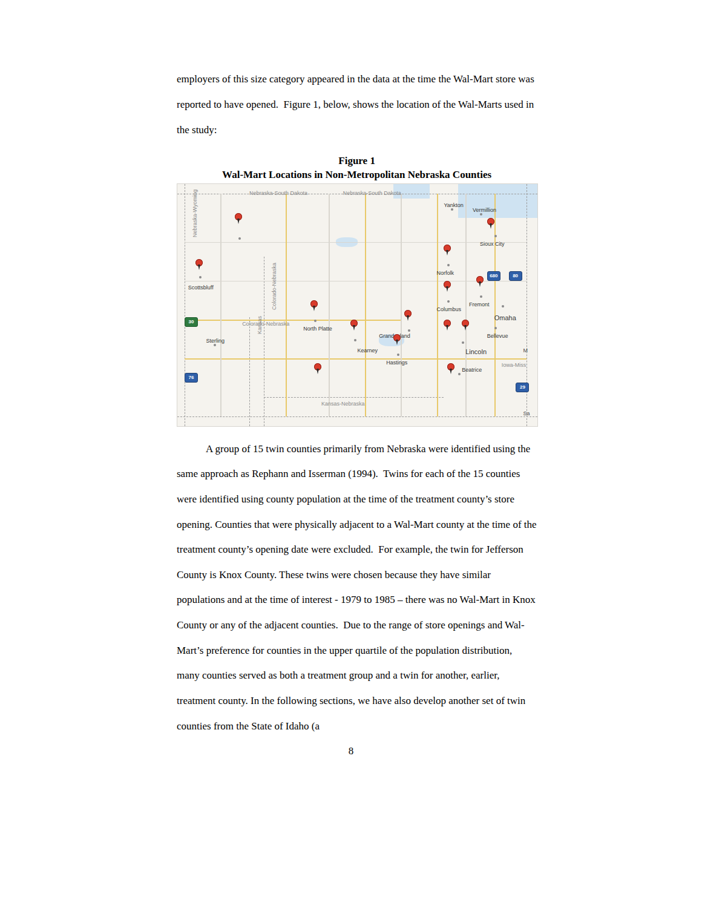employers of this size category appeared in the data at the time the Wal-Mart store was reported to have opened. Figure 1, below, shows the location of the Wal-Marts used in the study:
Figure 1 Wal-Mart Locations in Non-Metropolitan Nebraska Counties
80
680
76
29
30
Nebraska-South Dakota
Nebraska-South Dakota
Nebraska-Wyoming
Colorado-Nebraska
Kansas
Colorado-Nebraska
Kansas-Nebraska
Iowa-Miss
Scottsbluff
Norfolk
Yankton
Vermillion
Sioux City
Columbus
Fremont
Omaha
Bellevue
North Platte
Kearney
Grand Island
Hastings
Lincoln
Beatrice
Sterling
Sa
M
A group of 15 twin counties primarily from Nebraska were identified using the same approach as Rephann and Isserman (1994). Twins for each of the 15 counties were identified using county population at the time of the treatment county’s store opening. Counties that were physically adjacent to a Wal-Mart county at the time of the treatment county’s opening date were excluded. For example, the twin for Jefferson County is Knox County. These twins were chosen because they have similar populations and at the time of interest - 1979 to 1985 – there was no Wal-Mart in Knox County or any of the adjacent counties. Due to the range of store openings and Wal-Mart’s preference for counties in the upper quartile of the population distribution, many counties served as both a treatment group and a twin for another, earlier, treatment county. In the following sections, we have also develop another set of twin counties from the State of Idaho (a
8